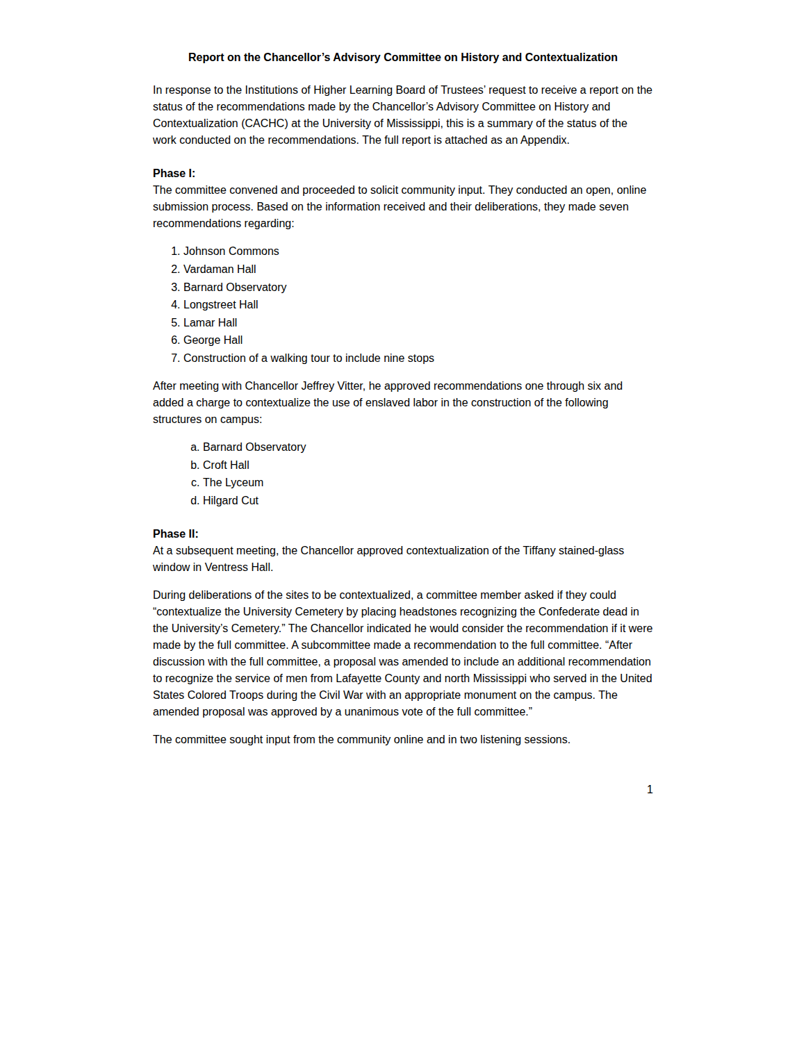Report on the Chancellor’s Advisory Committee on History and Contextualization
In response to the Institutions of Higher Learning Board of Trustees’ request to receive a report on the status of the recommendations made by the Chancellor’s Advisory Committee on History and Contextualization (CACHC) at the University of Mississippi, this is a summary of the status of the work conducted on the recommendations. The full report is attached as an Appendix.
Phase I:
The committee convened and proceeded to solicit community input. They conducted an open, online submission process. Based on the information received and their deliberations, they made seven recommendations regarding:
Johnson Commons
Vardaman Hall
Barnard Observatory
Longstreet Hall
Lamar Hall
George Hall
Construction of a walking tour to include nine stops
After meeting with Chancellor Jeffrey Vitter, he approved recommendations one through six and added a charge to contextualize the use of enslaved labor in the construction of the following structures on campus:
Barnard Observatory
Croft Hall
The Lyceum
Hilgard Cut
Phase II:
At a subsequent meeting, the Chancellor approved contextualization of the Tiffany stained-glass window in Ventress Hall.
During deliberations of the sites to be contextualized, a committee member asked if they could “contextualize the University Cemetery by placing headstones recognizing the Confederate dead in the University’s Cemetery.” The Chancellor indicated he would consider the recommendation if it were made by the full committee. A subcommittee made a recommendation to the full committee. “After discussion with the full committee, a proposal was amended to include an additional recommendation to recognize the service of men from Lafayette County and north Mississippi who served in the United States Colored Troops during the Civil War with an appropriate monument on the campus. The amended proposal was approved by a unanimous vote of the full committee.”
The committee sought input from the community online and in two listening sessions.
1